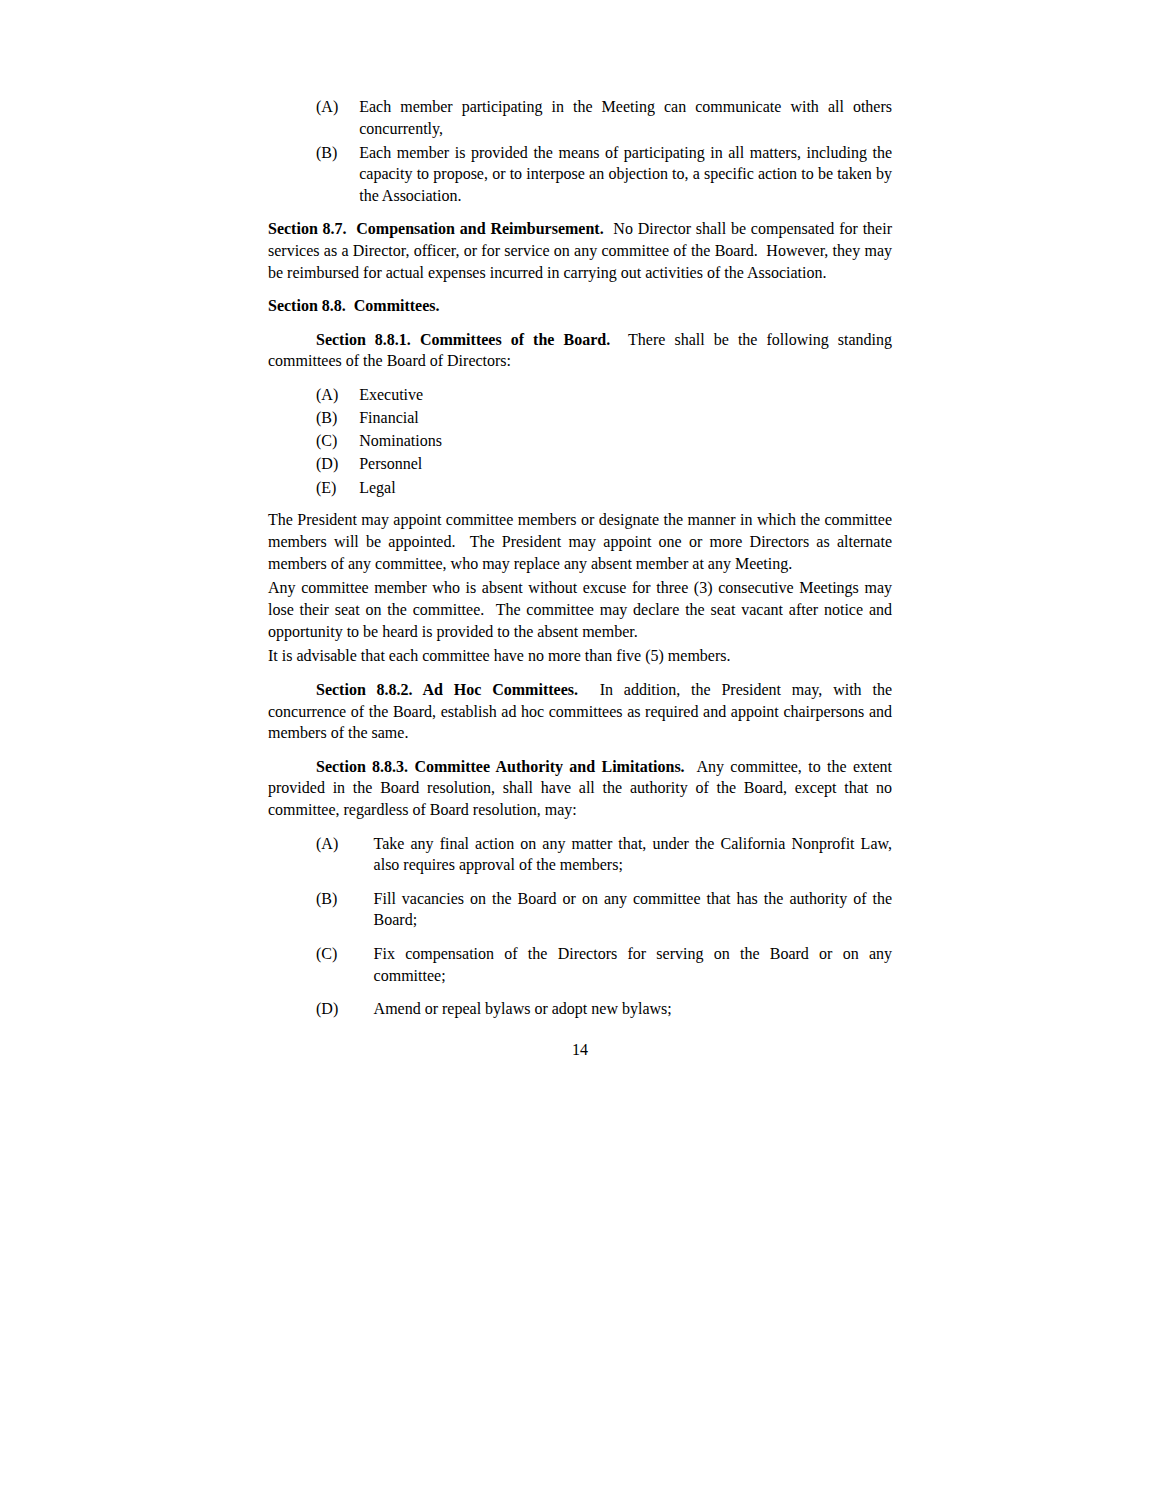(A)
Each member participating in the Meeting can communicate with all others concurrently,
(B)
Each member is provided the means of participating in all matters, including the capacity to propose, or to interpose an objection to, a specific action to be taken by the Association.
Section 8.7. Compensation and Reimbursement. No Director shall be compensated for their services as a Director, officer, or for service on any committee of the Board. However, they may be reimbursed for actual expenses incurred in carrying out activities of the Association.
Section 8.8. Committees.
Section 8.8.1. Committees of the Board. There shall be the following standing committees of the Board of Directors:
(A)
Executive
(B)
Financial
(C)
Nominations
(D)
Personnel
(E)
Legal
The President may appoint committee members or designate the manner in which the committee members will be appointed. The President may appoint one or more Directors as alternate members of any committee, who may replace any absent member at any Meeting.
Any committee member who is absent without excuse for three (3) consecutive Meetings may lose their seat on the committee. The committee may declare the seat vacant after notice and opportunity to be heard is provided to the absent member.
It is advisable that each committee have no more than five (5) members.
Section 8.8.2. Ad Hoc Committees. In addition, the President may, with the concurrence of the Board, establish ad hoc committees as required and appoint chairpersons and members of the same.
Section 8.8.3. Committee Authority and Limitations. Any committee, to the extent provided in the Board resolution, shall have all the authority of the Board, except that no committee, regardless of Board resolution, may:
(A)
Take any final action on any matter that, under the California Nonprofit Law, also requires approval of the members;
(B)
Fill vacancies on the Board or on any committee that has the authority of the Board;
(C)
Fix compensation of the Directors for serving on the Board or on any committee;
(D)
Amend or repeal bylaws or adopt new bylaws;
14